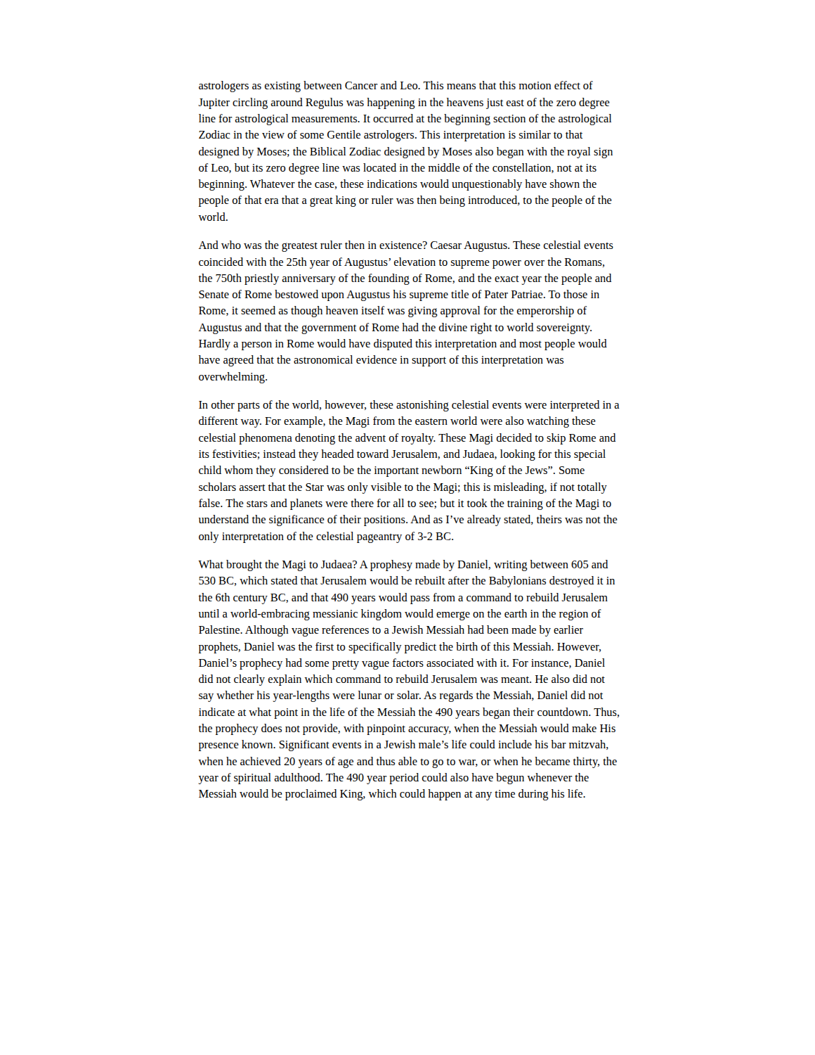astrologers as existing between Cancer and Leo. This means that this motion effect of Jupiter circling around Regulus was happening in the heavens just east of the zero degree line for astrological measurements. It occurred at the beginning section of the astrological Zodiac in the view of some Gentile astrologers. This interpretation is similar to that designed by Moses; the Biblical Zodiac designed by Moses also began with the royal sign of Leo, but its zero degree line was located in the middle of the constellation, not at its beginning. Whatever the case, these indications would unquestionably have shown the people of that era that a great king or ruler was then being introduced, to the people of the world.
And who was the greatest ruler then in existence? Caesar Augustus. These celestial events coincided with the 25th year of Augustus’ elevation to supreme power over the Romans, the 750th priestly anniversary of the founding of Rome, and the exact year the people and Senate of Rome bestowed upon Augustus his supreme title of Pater Patriae. To those in Rome, it seemed as though heaven itself was giving approval for the emperorship of Augustus and that the government of Rome had the divine right to world sovereignty. Hardly a person in Rome would have disputed this interpretation and most people would have agreed that the astronomical evidence in support of this interpretation was overwhelming.
In other parts of the world, however, these astonishing celestial events were interpreted in a different way. For example, the Magi from the eastern world were also watching these celestial phenomena denoting the advent of royalty. These Magi decided to skip Rome and its festivities; instead they headed toward Jerusalem, and Judaea, looking for this special child whom they considered to be the important newborn “King of the Jews”. Some scholars assert that the Star was only visible to the Magi; this is misleading, if not totally false. The stars and planets were there for all to see; but it took the training of the Magi to understand the significance of their positions. And as I’ve already stated, theirs was not the only interpretation of the celestial pageantry of 3-2 BC.
What brought the Magi to Judaea? A prophesy made by Daniel, writing between 605 and 530 BC, which stated that Jerusalem would be rebuilt after the Babylonians destroyed it in the 6th century BC, and that 490 years would pass from a command to rebuild Jerusalem until a world-embracing messianic kingdom would emerge on the earth in the region of Palestine. Although vague references to a Jewish Messiah had been made by earlier prophets, Daniel was the first to specifically predict the birth of this Messiah. However, Daniel’s prophecy had some pretty vague factors associated with it. For instance, Daniel did not clearly explain which command to rebuild Jerusalem was meant. He also did not say whether his year-lengths were lunar or solar. As regards the Messiah, Daniel did not indicate at what point in the life of the Messiah the 490 years began their countdown. Thus, the prophecy does not provide, with pinpoint accuracy, when the Messiah would make His presence known. Significant events in a Jewish male’s life could include his bar mitzvah, when he achieved 20 years of age and thus able to go to war, or when he became thirty, the year of spiritual adulthood. The 490 year period could also have begun whenever the Messiah would be proclaimed King, which could happen at any time during his life.